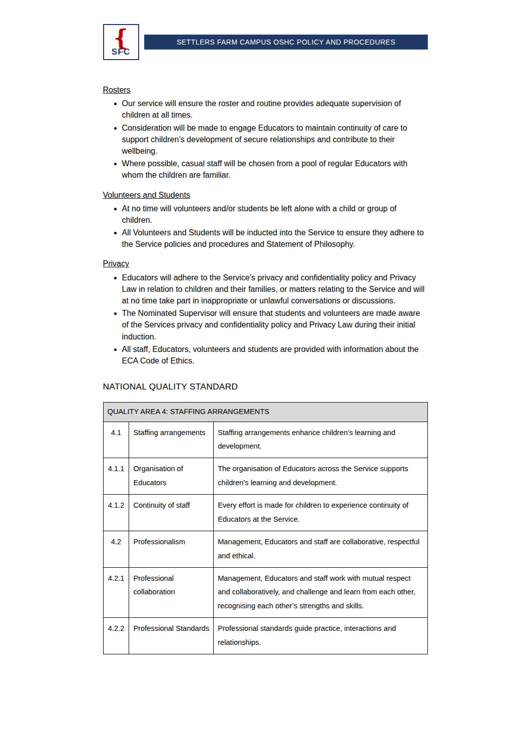❴
SFC
SETTLERS FARM CAMPUS OSHC POLICY AND PROCEDURES
Rosters
Our service will ensure the roster and routine provides adequate supervision of children at all times.
Consideration will be made to engage Educators to maintain continuity of care to support children’s development of secure relationships and contribute to their wellbeing.
Where possible, casual staff will be chosen from a pool of regular Educators with whom the children are familiar.
Volunteers and Students
At no time will volunteers and/or students be left alone with a child or group of children.
All Volunteers and Students will be inducted into the Service to ensure they adhere to the Service policies and procedures and Statement of Philosophy.
Privacy
Educators will adhere to the Service’s privacy and confidentiality policy and Privacy Law in relation to children and their families, or matters relating to the Service and will at no time take part in inappropriate or unlawful conversations or discussions.
The Nominated Supervisor will ensure that students and volunteers are made aware of the Services privacy and confidentiality policy and Privacy Law during their initial induction.
All staff, Educators, volunteers and students are provided with information about the ECA Code of Ethics.
NATIONAL QUALITY STANDARD
| QUALITY AREA 4: STAFFING ARRANGEMENTS |
| --- |
| 4.1 | Staffing arrangements | Staffing arrangements enhance children’s learning and development. |
| 4.1.1 | Organisation of Educators | The organisation of Educators across the Service supports children's learning and development. |
| 4.1.2 | Continuity of staff | Every effort is made for children to experience continuity of Educators at the Service. |
| 4.2 | Professionalism | Management, Educators and staff are collaborative, respectful and ethical. |
| 4.2.1 | Professional collaboration | Management, Educators and staff work with mutual respect and collaboratively, and challenge and learn from each other, recognising each other’s strengths and skills. |
| 4.2.2 | Professional Standards | Professional standards guide practice, interactions and relationships. |